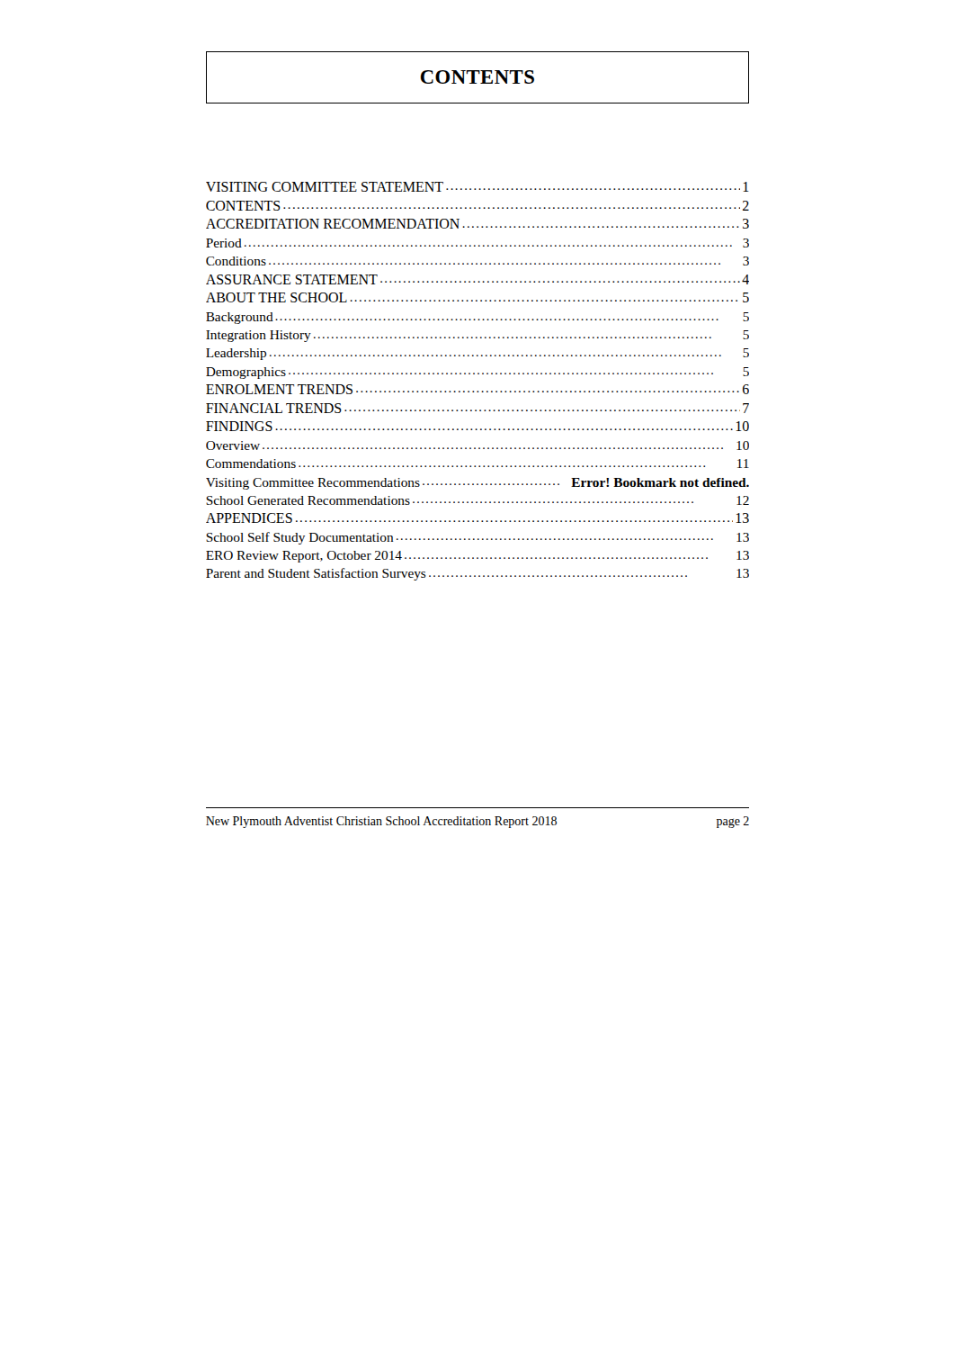CONTENTS
VISITING COMMITTEE STATEMENT ................................................................................. 1
CONTENTS ......................................................................................................... 2
ACCREDITATION RECOMMENDATION ....................................................................... 3
Period ............................................................................................................. 3
Conditions ..................................................................................................... 3
ASSURANCE STATEMENT ..................................................................................... 4
ABOUT THE SCHOOL ........................................................................................... 5
Background ................................................................................................... 5
Integration History ......................................................................................... 5
Leadership ..................................................................................................... 5
Demographics ............................................................................................... 5
ENROLMENT TRENDS ....................................................................................... 6
FINANCIAL TRENDS .......................................................................................... 7
FINDINGS ........................................................................................................... 10
Overview ....................................................................................................... 10
Commendations ........................................................................................... 11
Visiting Committee Recommendations ............................... Error! Bookmark not defined.
School Generated Recommendations ............................................................... 12
APPENDICES ..................................................................................................... 13
School Self Study Documentation ....................................................................... 13
ERO Review Report, October 2014 .................................................................... 13
Parent and Student Satisfaction Surveys .......................................................... 13
New Plymouth Adventist Christian School Accreditation Report 2018 page 2